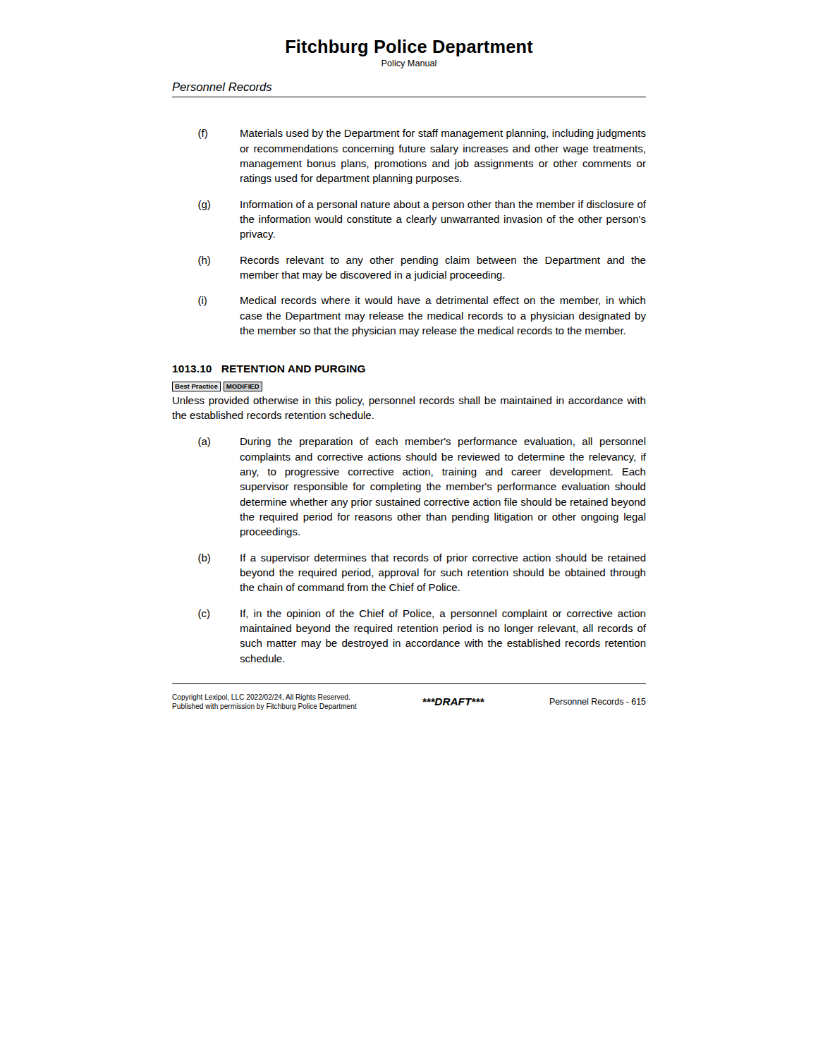Fitchburg Police Department
Policy Manual
Personnel Records
(f) Materials used by the Department for staff management planning, including judgments or recommendations concerning future salary increases and other wage treatments, management bonus plans, promotions and job assignments or other comments or ratings used for department planning purposes.
(g) Information of a personal nature about a person other than the member if disclosure of the information would constitute a clearly unwarranted invasion of the other person's privacy.
(h) Records relevant to any other pending claim between the Department and the member that may be discovered in a judicial proceeding.
(i) Medical records where it would have a detrimental effect on the member, in which case the Department may release the medical records to a physician designated by the member so that the physician may release the medical records to the member.
1013.10 RETENTION AND PURGING
Best Practice MODIFIED
Unless provided otherwise in this policy, personnel records shall be maintained in accordance with the established records retention schedule.
(a) During the preparation of each member's performance evaluation, all personnel complaints and corrective actions should be reviewed to determine the relevancy, if any, to progressive corrective action, training and career development. Each supervisor responsible for completing the member's performance evaluation should determine whether any prior sustained corrective action file should be retained beyond the required period for reasons other than pending litigation or other ongoing legal proceedings.
(b) If a supervisor determines that records of prior corrective action should be retained beyond the required period, approval for such retention should be obtained through the chain of command from the Chief of Police.
(c) If, in the opinion of the Chief of Police, a personnel complaint or corrective action maintained beyond the required retention period is no longer relevant, all records of such matter may be destroyed in accordance with the established records retention schedule.
Copyright Lexipol, LLC 2022/02/24, All Rights Reserved.
Published with permission by Fitchburg Police Department
***DRAFT***
Personnel Records - 615